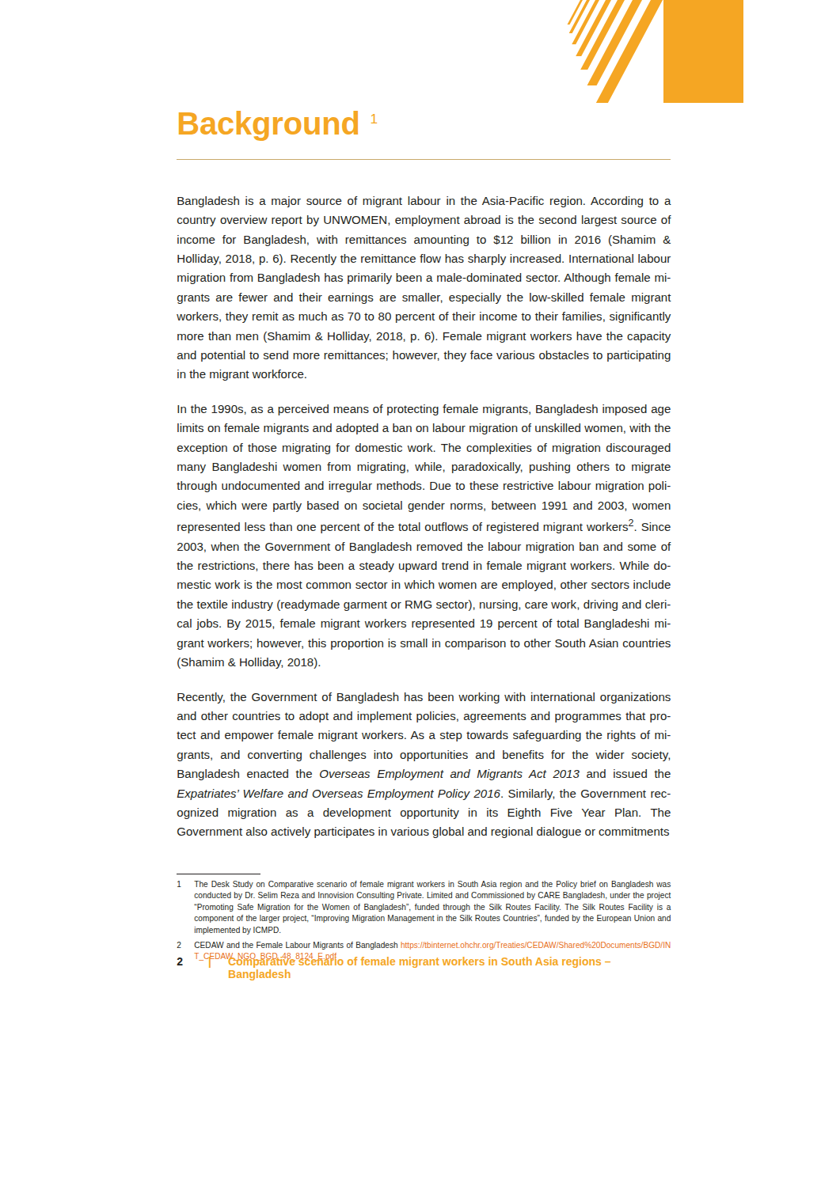Background 1
Bangladesh is a major source of migrant labour in the Asia-Pacific region. According to a country overview report by UNWOMEN, employment abroad is the second largest source of income for Bangladesh, with remittances amounting to $12 billion in 2016 (Shamim & Holliday, 2018, p. 6). Recently the remittance flow has sharply increased. International labour migration from Bangladesh has primarily been a male-dominated sector. Although female migrants are fewer and their earnings are smaller, especially the low-skilled female migrant workers, they remit as much as 70 to 80 percent of their income to their families, significantly more than men (Shamim & Holliday, 2018, p. 6). Female migrant workers have the capacity and potential to send more remittances; however, they face various obstacles to participating in the migrant workforce.
In the 1990s, as a perceived means of protecting female migrants, Bangladesh imposed age limits on female migrants and adopted a ban on labour migration of unskilled women, with the exception of those migrating for domestic work. The complexities of migration discouraged many Bangladeshi women from migrating, while, paradoxically, pushing others to migrate through undocumented and irregular methods. Due to these restrictive labour migration policies, which were partly based on societal gender norms, between 1991 and 2003, women represented less than one percent of the total outflows of registered migrant workers2. Since 2003, when the Government of Bangladesh removed the labour migration ban and some of the restrictions, there has been a steady upward trend in female migrant workers. While domestic work is the most common sector in which women are employed, other sectors include the textile industry (readymade garment or RMG sector), nursing, care work, driving and clerical jobs. By 2015, female migrant workers represented 19 percent of total Bangladeshi migrant workers; however, this proportion is small in comparison to other South Asian countries (Shamim & Holliday, 2018).
Recently, the Government of Bangladesh has been working with international organizations and other countries to adopt and implement policies, agreements and programmes that protect and empower female migrant workers. As a step towards safeguarding the rights of migrants, and converting challenges into opportunities and benefits for the wider society, Bangladesh enacted the Overseas Employment and Migrants Act 2013 and issued the Expatriates’ Welfare and Overseas Employment Policy 2016. Similarly, the Government recognized migration as a development opportunity in its Eighth Five Year Plan. The Government also actively participates in various global and regional dialogue or commitments
1
The Desk Study on Comparative scenario of female migrant workers in South Asia region and the Policy brief on Bangladesh was conducted by Dr. Selim Reza and Innovision Consulting Private. Limited and Commissioned by CARE Bangladesh, under the project “Promoting Safe Migration for the Women of Bangladesh”, funded through the Silk Routes Facility. The Silk Routes Facility is a component of the larger project, “Improving Migration Management in the Silk Routes Countries”, funded by the European Union and implemented by ICMPD.
2
CEDAW and the Female Labour Migrants of Bangladesh https://tbinternet.ohchr.org/Treaties/CEDAW/Shared%20Documents/BGD/INT_CEDAW_NGO_BGD_48_8124_E.pdf
2
|
Comparative scenario of female migrant workers in South Asia regions – Bangladesh